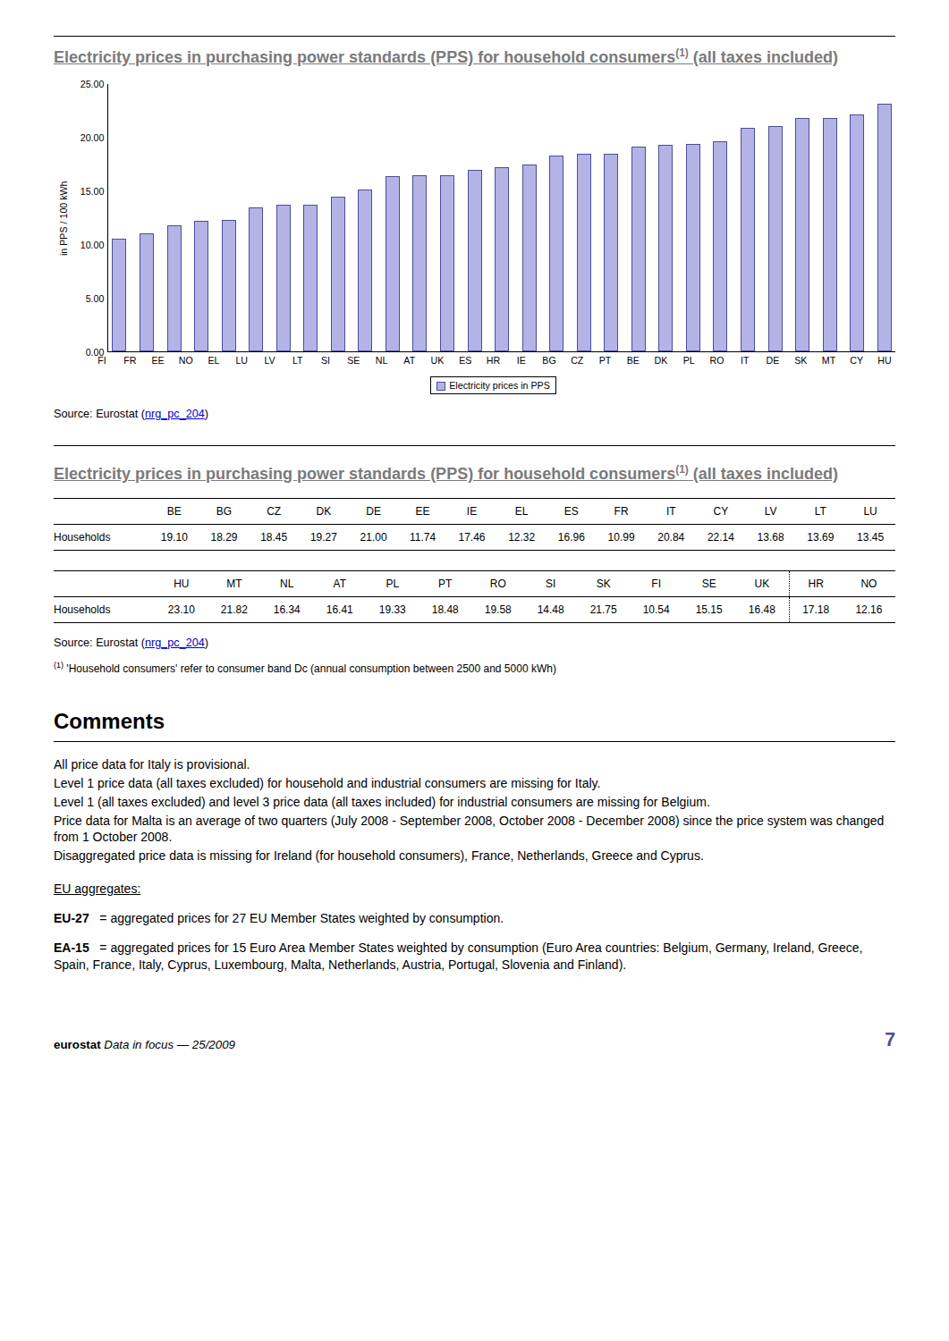Electricity prices in purchasing power standards (PPS) for household consumers(1) (all taxes included)
in PPS / 100 kWh
25.00 20.00 15.00 10.00 5.00 0.00
FI FR EE NO EL LU LV LT SI SE NL AT UK ES HR IE BG CZ PT BE DK PL RO IT DE SK MT CY HU
Electricity prices in PPS
Source: Eurostat (nrg_pc_204)
Electricity prices in purchasing power standards (PPS) for household consumers(1) (all taxes included)
| | BE | BG | CZ | DK | DE | EE | IE | EL | ES | FR | IT | CY | LV | LT | LU |
| --- | --- | --- | --- | --- | --- | --- | --- | --- | --- | --- | --- | --- | --- | --- | --- |
| Households | 19.10 | 18.29 | 18.45 | 19.27 | 21.00 | 11.74 | 17.46 | 12.32 | 16.96 | 10.99 | 20.84 | 22.14 | 13.68 | 13.69 | 13.45 |
| | HU | MT | NL | AT | PL | PT | RO | SI | SK | FI | SE | UK | HR | NO |
| --- | --- | --- | --- | --- | --- | --- | --- | --- | --- | --- | --- | --- | --- | --- |
| Households | 23.10 | 21.82 | 16.34 | 16.41 | 19.33 | 18.48 | 19.58 | 14.48 | 21.75 | 10.54 | 15.15 | 16.48 | 17.18 | 12.16 |
Source: Eurostat (nrg_pc_204)
(1) 'Household consumers' refer to consumer band Dc (annual consumption between 2500 and 5000 kWh)
Comments
All price data for Italy is provisional.
Level 1 price data (all taxes excluded) for household and industrial consumers are missing for Italy.
Level 1 (all taxes excluded) and level 3 price data (all taxes included) for industrial consumers are missing for Belgium.
Price data for Malta is an average of two quarters (July 2008 - September 2008, October 2008 - December 2008) since the price system was changed from 1 October 2008.
Disaggregated price data is missing for Ireland (for household consumers), France, Netherlands, Greece and Cyprus.
EU aggregates:
EU-27 = aggregated prices for 27 EU Member States weighted by consumption.
EA-15 = aggregated prices for 15 Euro Area Member States weighted by consumption (Euro Area countries: Belgium, Germany, Ireland, Greece, Spain, France, Italy, Cyprus, Luxembourg, Malta, Netherlands, Austria, Portugal, Slovenia and Finland).
eurostat Data in focus — 25/2009
7